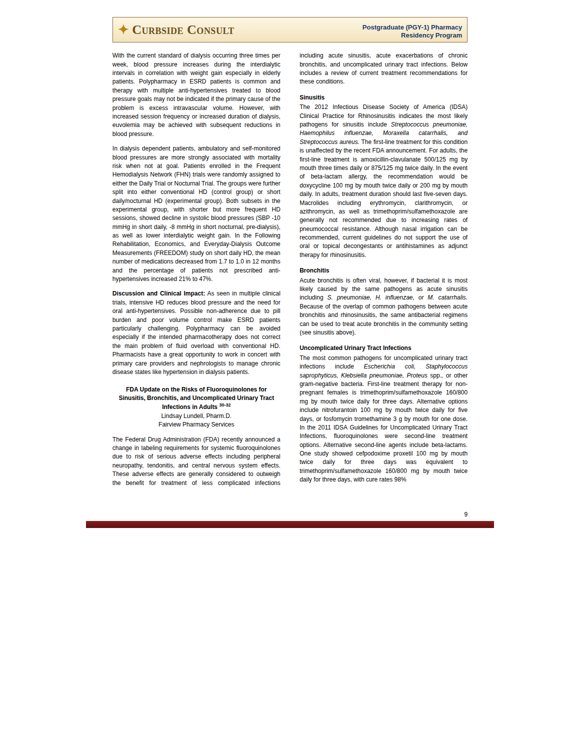✦Curbside Consult
Postgraduate (PGY-1) Pharmacy
Residency Program
With the current standard of dialysis occurring three times per week, blood pressure increases during the interdialytic intervals in correlation with weight gain especially in elderly patients. Polypharmacy in ESRD patients is common and therapy with multiple anti-hypertensives treated to blood pressure goals may not be indicated if the primary cause of the problem is excess intravascular volume. However, with increased session frequency or increased duration of dialysis, euvolemia may be achieved with subsequent reductions in blood pressure.
In dialysis dependent patients, ambulatory and self-monitored blood pressures are more strongly associated with mortality risk when not at goal. Patients enrolled in the Frequent Hemodialysis Network (FHN) trials were randomly assigned to either the Daily Trial or Nocturnal Trial. The groups were further split into either conventional HD (control group) or short daily/nocturnal HD (experimental group). Both subsets in the experimental group, with shorter but more frequent HD sessions, showed decline in systolic blood pressures (SBP -10 mmHg in short daily, -8 mmHg in short nocturnal, pre-dialysis), as well as lower interdialytic weight gain. In the Following Rehabilitation, Economics, and Everyday-Dialysis Outcome Measurements (FREEDOM) study on short daily HD, the mean number of medications decreased from 1.7 to 1.0 in 12 months and the percentage of patients not prescribed anti-hypertensives increased 21% to 47%.
Discussion and Clinical Impact: As seen in multiple clinical trials, intensive HD reduces blood pressure and the need for oral anti-hypertensives. Possible non-adherence due to pill burden and poor volume control make ESRD patients particularly challenging. Polypharmacy can be avoided especially if the intended pharmacotherapy does not correct the main problem of fluid overload with conventional HD. Pharmacists have a great opportunity to work in concert with primary care providers and nephrologists to manage chronic disease states like hypertension in dialysis patients.
FDA Update on the Risks of Fluoroquinolones for Sinusitis, Bronchitis, and Uncomplicated Urinary Tract Infections in Adults 30-32
Lindsay Lundell, Pharm.D.
Fairview Pharmacy Services
The Federal Drug Administration (FDA) recently announced a change in labeling requirements for systemic fluoroquinolones due to risk of serious adverse effects including peripheral neuropathy, tendonitis, and central nervous system effects. These adverse effects are generally considered to outweigh the benefit for treatment of less complicated infections including acute sinusitis, acute exacerbations of chronic bronchitis, and uncomplicated urinary tract infections. Below includes a review of current treatment recommendations for these conditions.
Sinusitis
The 2012 Infectious Disease Society of America (IDSA) Clinical Practice for Rhinosinusitis indicates the most likely pathogens for sinusitis include Streptococcus pneumoniae, Haemophilus influenzae, Moraxella catarrhalis, and Streptococcus aureus. The first-line treatment for this condition is unaffected by the recent FDA announcement. For adults, the first-line treatment is amoxicillin-clavulanate 500/125 mg by mouth three times daily or 875/125 mg twice daily. In the event of beta-lactam allergy, the recommendation would be doxycycline 100 mg by mouth twice daily or 200 mg by mouth daily. In adults, treatment duration should last five-seven days. Macrolides including erythromycin, clarithromycin, or azithromycin, as well as trimethoprim/sulfamethoxazole are generally not recommended due to increasing rates of pneumococcal resistance. Although nasal irrigation can be recommended, current guidelines do not support the use of oral or topical decongestants or antihistamines as adjunct therapy for rhinosinusitis.
Bronchitis
Acute bronchitis is often viral, however, if bacterial it is most likely caused by the same pathogens as acute sinusitis including S. pneumoniae, H. influenzae, or M. catarrhalis. Because of the overlap of common pathogens between acute bronchitis and rhinosinusitis, the same antibacterial regimens can be used to treat acute bronchitis in the community setting (see sinusitis above).
Uncomplicated Urinary Tract Infections
The most common pathogens for uncomplicated urinary tract infections include Escherichia coli, Staphylococcus saprophyticus, Klebsiella pneumoniae, Proteus spp., or other gram-negative bacteria. First-line treatment therapy for non-pregnant females is trimethoprim/sulfamethoxazole 160/800 mg by mouth twice daily for three days. Alternative options include nitrofurantoin 100 mg by mouth twice daily for five days, or fosfomycin tromethamine 3 g by mouth for one dose. In the 2011 IDSA Guidelines for Uncomplicated Urinary Tract Infections, fluoroquinolones were second-line treatment options. Alternative second-line agents include beta-lactams. One study showed cefpodoxime proxetil 100 mg by mouth twice daily for three days was equivalent to trimethoprim/sulfamethoxazole 160/800 mg by mouth twice daily for three days, with cure rates 98%
9